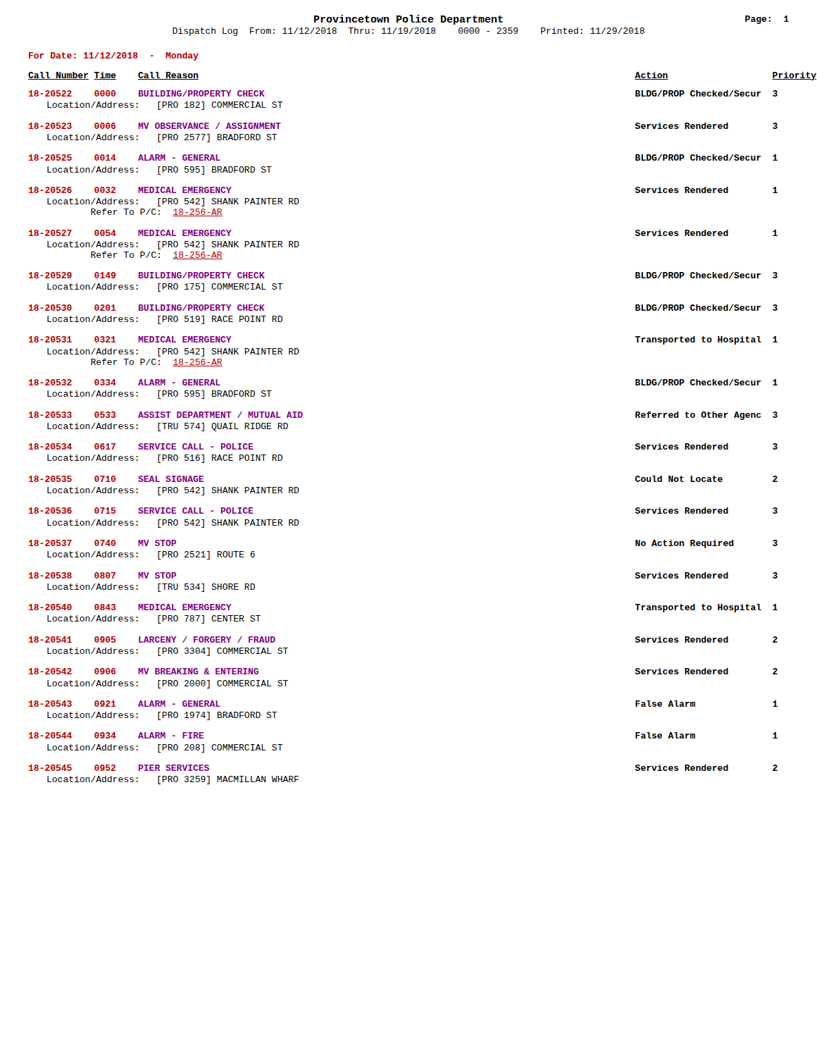Page: 1
Provincetown Police Department
Dispatch Log From: 11/12/2018 Thru: 11/19/2018 0000 - 2359 Printed: 11/29/2018
For Date: 11/12/2018 - Monday
Call Number
Time
Call Reason
Action
Priority
18-20522
0000
BUILDING/PROPERTY CHECK
BLDG/PROP Checked/Secur
3
Location/Address: [PRO 182] COMMERCIAL ST
18-20523
0006
MV OBSERVANCE / ASSIGNMENT
Services Rendered
3
Location/Address: [PRO 2577] BRADFORD ST
18-20525
0014
ALARM - GENERAL
BLDG/PROP Checked/Secur
1
Location/Address: [PRO 595] BRADFORD ST
18-20526
0032
MEDICAL EMERGENCY
Services Rendered
1
Location/Address: [PRO 542] SHANK PAINTER RD Refer To P/C: 18-256-AR
18-20527
0054
MEDICAL EMERGENCY
Services Rendered
1
Location/Address: [PRO 542] SHANK PAINTER RD Refer To P/C: 18-256-AR
18-20529
0149
BUILDING/PROPERTY CHECK
BLDG/PROP Checked/Secur
3
Location/Address: [PRO 175] COMMERCIAL ST
18-20530
0201
BUILDING/PROPERTY CHECK
BLDG/PROP Checked/Secur
3
Location/Address: [PRO 519] RACE POINT RD
18-20531
0321
MEDICAL EMERGENCY
Transported to Hospital
1
Location/Address: [PRO 542] SHANK PAINTER RD Refer To P/C: 18-256-AR
18-20532
0334
ALARM - GENERAL
BLDG/PROP Checked/Secur
1
Location/Address: [PRO 595] BRADFORD ST
18-20533
0533
ASSIST DEPARTMENT / MUTUAL AID
Referred to Other Agenc
3
Location/Address: [TRU 574] QUAIL RIDGE RD
18-20534
0617
SERVICE CALL - POLICE
Services Rendered
3
Location/Address: [PRO 516] RACE POINT RD
18-20535
0710
SEAL SIGNAGE
Could Not Locate
2
Location/Address: [PRO 542] SHANK PAINTER RD
18-20536
0715
SERVICE CALL - POLICE
Services Rendered
3
Location/Address: [PRO 542] SHANK PAINTER RD
18-20537
0740
MV STOP
No Action Required
3
Location/Address: [PRO 2521] ROUTE 6
18-20538
0807
MV STOP
Services Rendered
3
Location/Address: [TRU 534] SHORE RD
18-20540
0843
MEDICAL EMERGENCY
Transported to Hospital
1
Location/Address: [PRO 787] CENTER ST
18-20541
0905
LARCENY / FORGERY / FRAUD
Services Rendered
2
Location/Address: [PRO 3304] COMMERCIAL ST
18-20542
0906
MV BREAKING & ENTERING
Services Rendered
2
Location/Address: [PRO 2000] COMMERCIAL ST
18-20543
0921
ALARM - GENERAL
False Alarm
1
Location/Address: [PRO 1974] BRADFORD ST
18-20544
0934
ALARM - FIRE
False Alarm
1
Location/Address: [PRO 208] COMMERCIAL ST
18-20545
0952
PIER SERVICES
Services Rendered
2
Location/Address: [PRO 3259] MACMILLAN WHARF